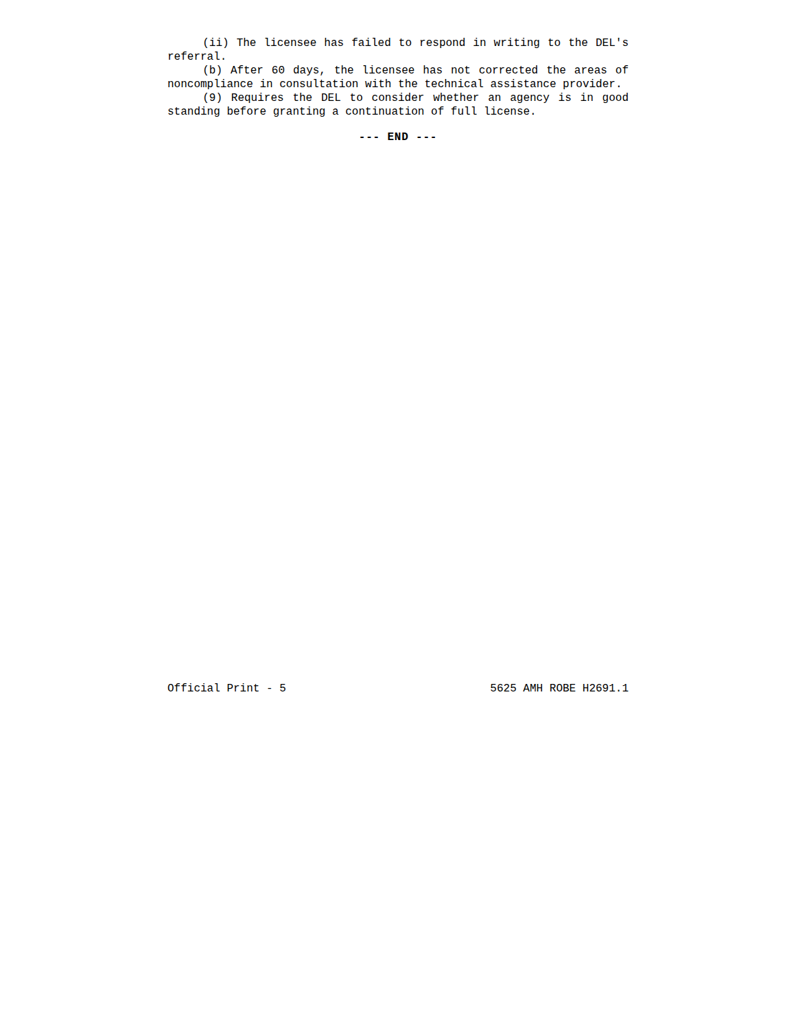(ii) The licensee has failed to respond in writing to the DEL's referral.
(b) After 60 days, the licensee has not corrected the areas of noncompliance in consultation with the technical assistance provider.
(9) Requires the DEL to consider whether an agency is in good standing before granting a continuation of full license.
--- END ---
Official Print - 5
5625 AMH ROBE H2691.1